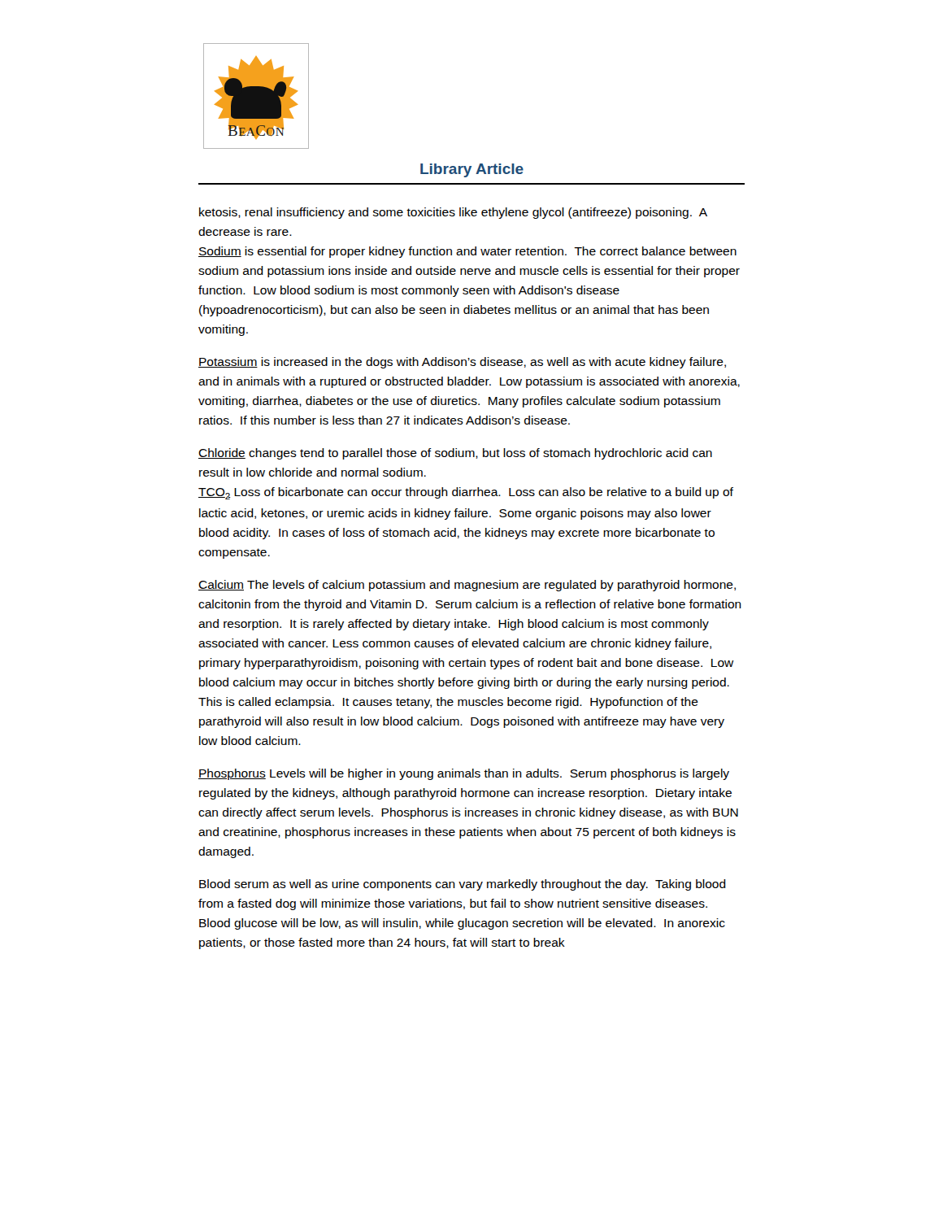BEACON
Library Article
ketosis, renal insufficiency and some toxicities like ethylene glycol (antifreeze) poisoning. A decrease is rare.
Sodium is essential for proper kidney function and water retention. The correct balance between sodium and potassium ions inside and outside nerve and muscle cells is essential for their proper function. Low blood sodium is most commonly seen with Addison's disease (hypoadrenocorticism), but can also be seen in diabetes mellitus or an animal that has been vomiting.
Potassium is increased in the dogs with Addison’s disease, as well as with acute kidney failure, and in animals with a ruptured or obstructed bladder. Low potassium is associated with anorexia, vomiting, diarrhea, diabetes or the use of diuretics. Many profiles calculate sodium potassium ratios. If this number is less than 27 it indicates Addison’s disease.
Chloride changes tend to parallel those of sodium, but loss of stomach hydrochloric acid can result in low chloride and normal sodium.
TCO2 Loss of bicarbonate can occur through diarrhea. Loss can also be relative to a build up of lactic acid, ketones, or uremic acids in kidney failure. Some organic poisons may also lower blood acidity. In cases of loss of stomach acid, the kidneys may excrete more bicarbonate to compensate.
Calcium The levels of calcium potassium and magnesium are regulated by parathyroid hormone, calcitonin from the thyroid and Vitamin D. Serum calcium is a reflection of relative bone formation and resorption. It is rarely affected by dietary intake. High blood calcium is most commonly associated with cancer. Less common causes of elevated calcium are chronic kidney failure, primary hyperparathyroidism, poisoning with certain types of rodent bait and bone disease. Low blood calcium may occur in bitches shortly before giving birth or during the early nursing period. This is called eclampsia. It causes tetany, the muscles become rigid. Hypofunction of the parathyroid will also result in low blood calcium. Dogs poisoned with antifreeze may have very low blood calcium.
Phosphorus Levels will be higher in young animals than in adults. Serum phosphorus is largely regulated by the kidneys, although parathyroid hormone can increase resorption. Dietary intake can directly affect serum levels. Phosphorus is increases in chronic kidney disease, as with BUN and creatinine, phosphorus increases in these patients when about 75 percent of both kidneys is damaged.
Blood serum as well as urine components can vary markedly throughout the day. Taking blood from a fasted dog will minimize those variations, but fail to show nutrient sensitive diseases. Blood glucose will be low, as will insulin, while glucagon secretion will be elevated. In anorexic patients, or those fasted more than 24 hours, fat will start to break